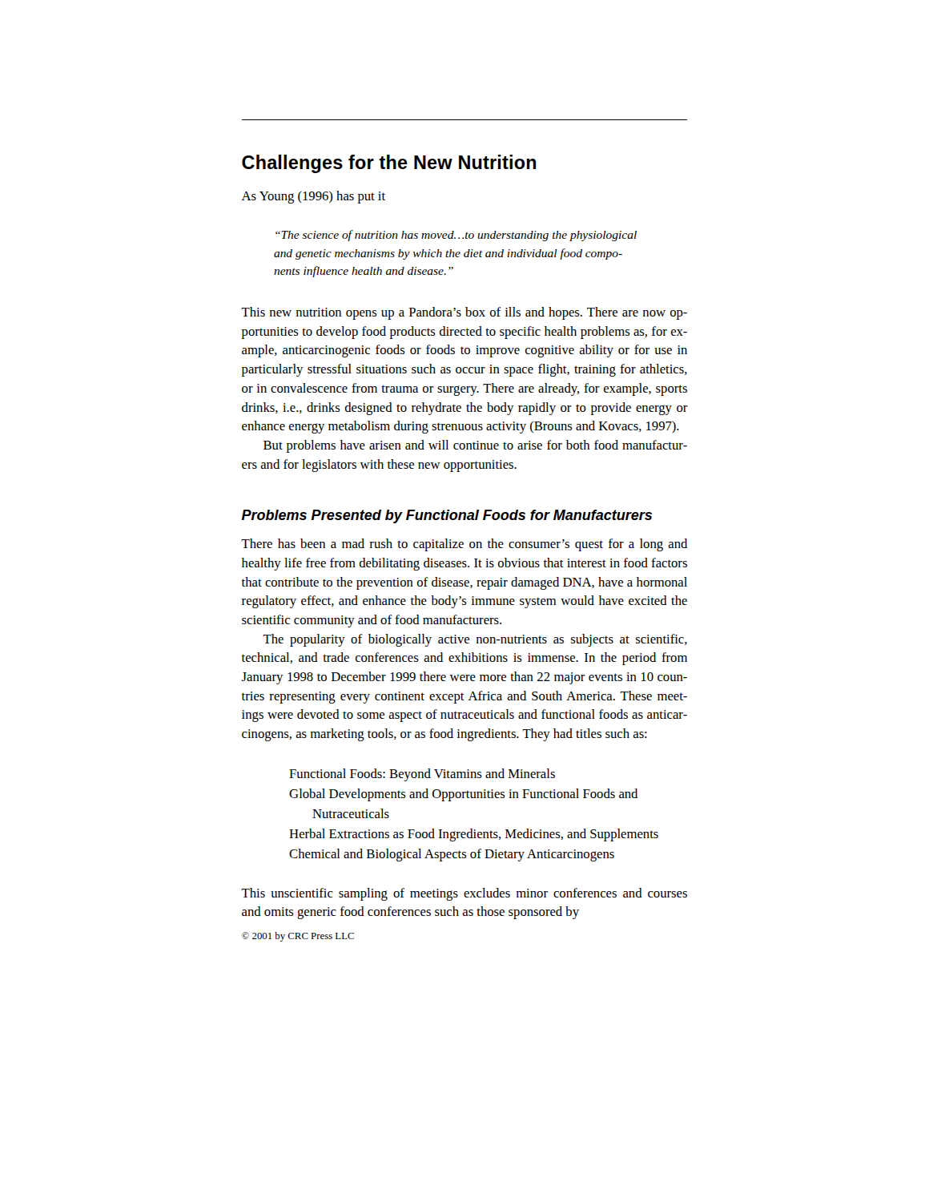Challenges for the New Nutrition
As Young (1996) has put it
“The science of nutrition has moved…to understanding the physiological and genetic mechanisms by which the diet and individual food components influence health and disease.”
This new nutrition opens up a Pandora’s box of ills and hopes. There are now opportunities to develop food products directed to specific health problems as, for example, anticarcinogenic foods or foods to improve cognitive ability or for use in particularly stressful situations such as occur in space flight, training for athletics, or in convalescence from trauma or surgery. There are already, for example, sports drinks, i.e., drinks designed to rehydrate the body rapidly or to provide energy or enhance energy metabolism during strenuous activity (Brouns and Kovacs, 1997).
But problems have arisen and will continue to arise for both food manufacturers and for legislators with these new opportunities.
Problems Presented by Functional Foods for Manufacturers
There has been a mad rush to capitalize on the consumer’s quest for a long and healthy life free from debilitating diseases. It is obvious that interest in food factors that contribute to the prevention of disease, repair damaged DNA, have a hormonal regulatory effect, and enhance the body’s immune system would have excited the scientific community and of food manufacturers.
The popularity of biologically active non-nutrients as subjects at scientific, technical, and trade conferences and exhibitions is immense. In the period from January 1998 to December 1999 there were more than 22 major events in 10 countries representing every continent except Africa and South America. These meetings were devoted to some aspect of nutraceuticals and functional foods as anticarcinogens, as marketing tools, or as food ingredients. They had titles such as:
Functional Foods: Beyond Vitamins and Minerals
Global Developments and Opportunities in Functional Foods and Nutraceuticals
Herbal Extractions as Food Ingredients, Medicines, and Supplements
Chemical and Biological Aspects of Dietary Anticarcinogens
This unscientific sampling of meetings excludes minor conferences and courses and omits generic food conferences such as those sponsored by
© 2001 by CRC Press LLC